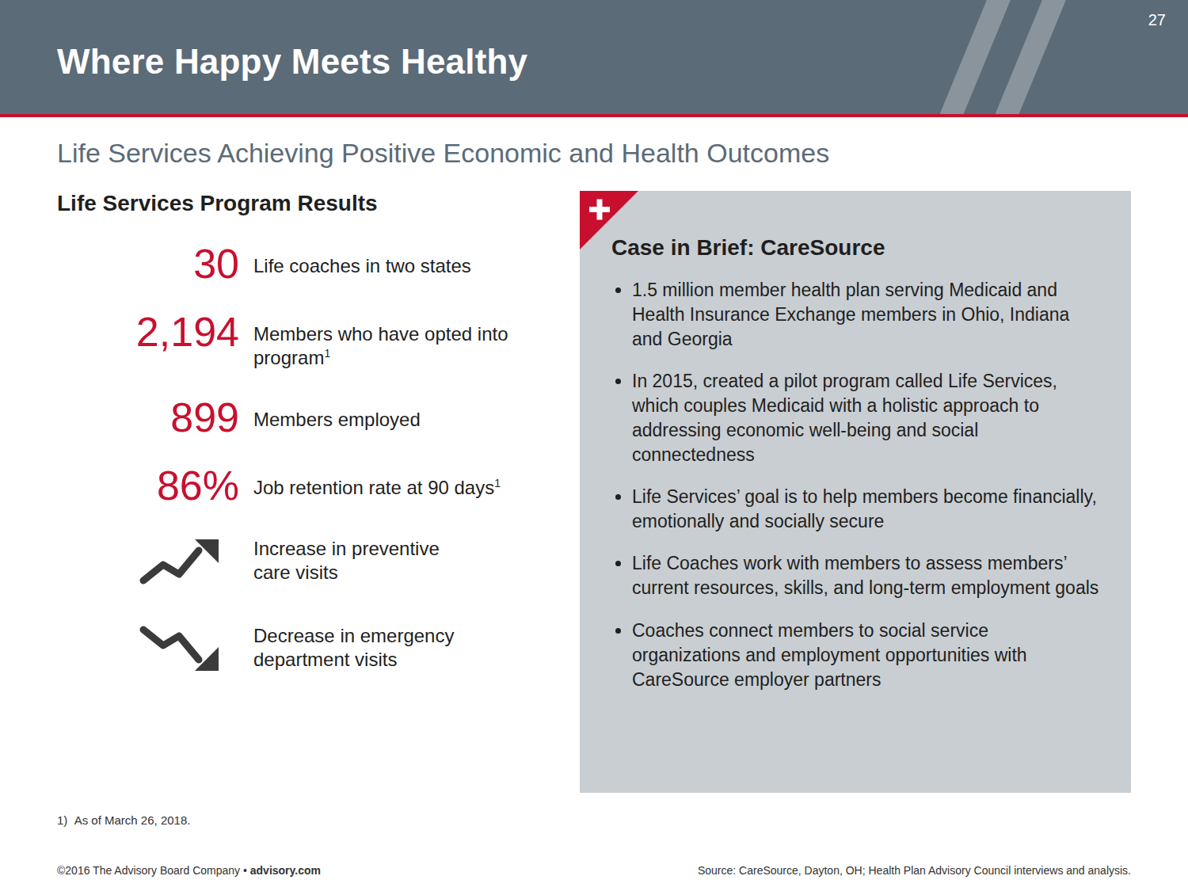27
Where Happy Meets Healthy
Life Services Achieving Positive Economic and Health Outcomes
Life Services Program Results
30
Life coaches in two states
2,194
Members who have opted into program1
899
Members employed
86%
Job retention rate at 90 days1
Increase in preventive
care visits
Decrease in emergency
department visits
Case in Brief: CareSource
1.5 million member health plan serving Medicaid and Health Insurance Exchange members in Ohio, Indiana and Georgia
In 2015, created a pilot program called Life Services, which couples Medicaid with a holistic approach to addressing economic well-being and social connectedness
Life Services’ goal is to help members become financially, emotionally and socially secure
Life Coaches work with members to assess members’ current resources, skills, and long-term employment goals
Coaches connect members to social service organizations and employment opportunities with CareSource employer partners
1) As of March 26, 2018.
©2016 The Advisory Board Company • advisory.com
Source: CareSource, Dayton, OH; Health Plan Advisory Council interviews and analysis.